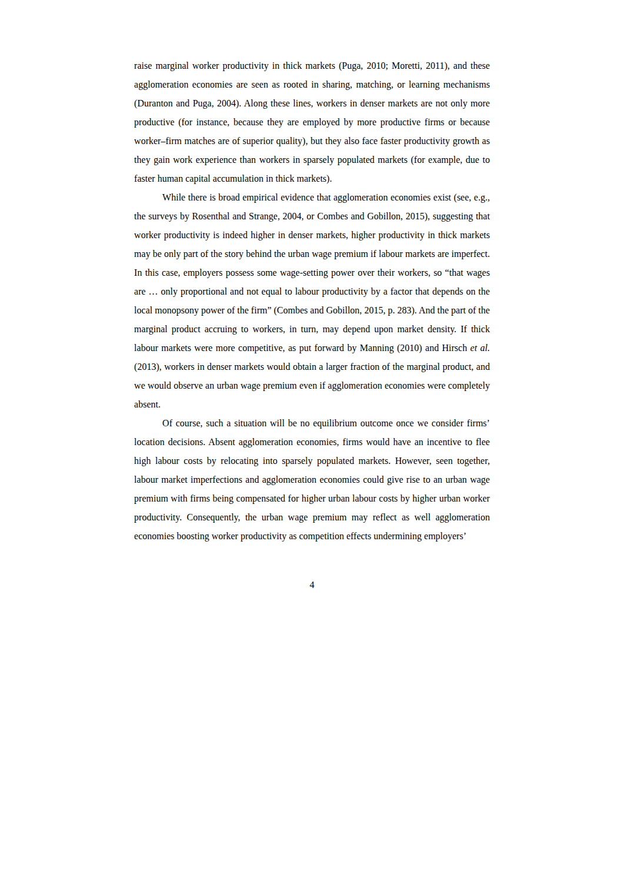raise marginal worker productivity in thick markets (Puga, 2010; Moretti, 2011), and these agglomeration economies are seen as rooted in sharing, matching, or learning mechanisms (Duranton and Puga, 2004). Along these lines, workers in denser markets are not only more productive (for instance, because they are employed by more productive firms or because worker–firm matches are of superior quality), but they also face faster productivity growth as they gain work experience than workers in sparsely populated markets (for example, due to faster human capital accumulation in thick markets).
While there is broad empirical evidence that agglomeration economies exist (see, e.g., the surveys by Rosenthal and Strange, 2004, or Combes and Gobillon, 2015), suggesting that worker productivity is indeed higher in denser markets, higher productivity in thick markets may be only part of the story behind the urban wage premium if labour markets are imperfect. In this case, employers possess some wage-setting power over their workers, so “that wages are … only proportional and not equal to labour productivity by a factor that depends on the local monopsony power of the firm” (Combes and Gobillon, 2015, p. 283). And the part of the marginal product accruing to workers, in turn, may depend upon market density. If thick labour markets were more competitive, as put forward by Manning (2010) and Hirsch et al. (2013), workers in denser markets would obtain a larger fraction of the marginal product, and we would observe an urban wage premium even if agglomeration economies were completely absent.
Of course, such a situation will be no equilibrium outcome once we consider firms’ location decisions. Absent agglomeration economies, firms would have an incentive to flee high labour costs by relocating into sparsely populated markets. However, seen together, labour market imperfections and agglomeration economies could give rise to an urban wage premium with firms being compensated for higher urban labour costs by higher urban worker productivity. Consequently, the urban wage premium may reflect as well agglomeration economies boosting worker productivity as competition effects undermining employers’
4